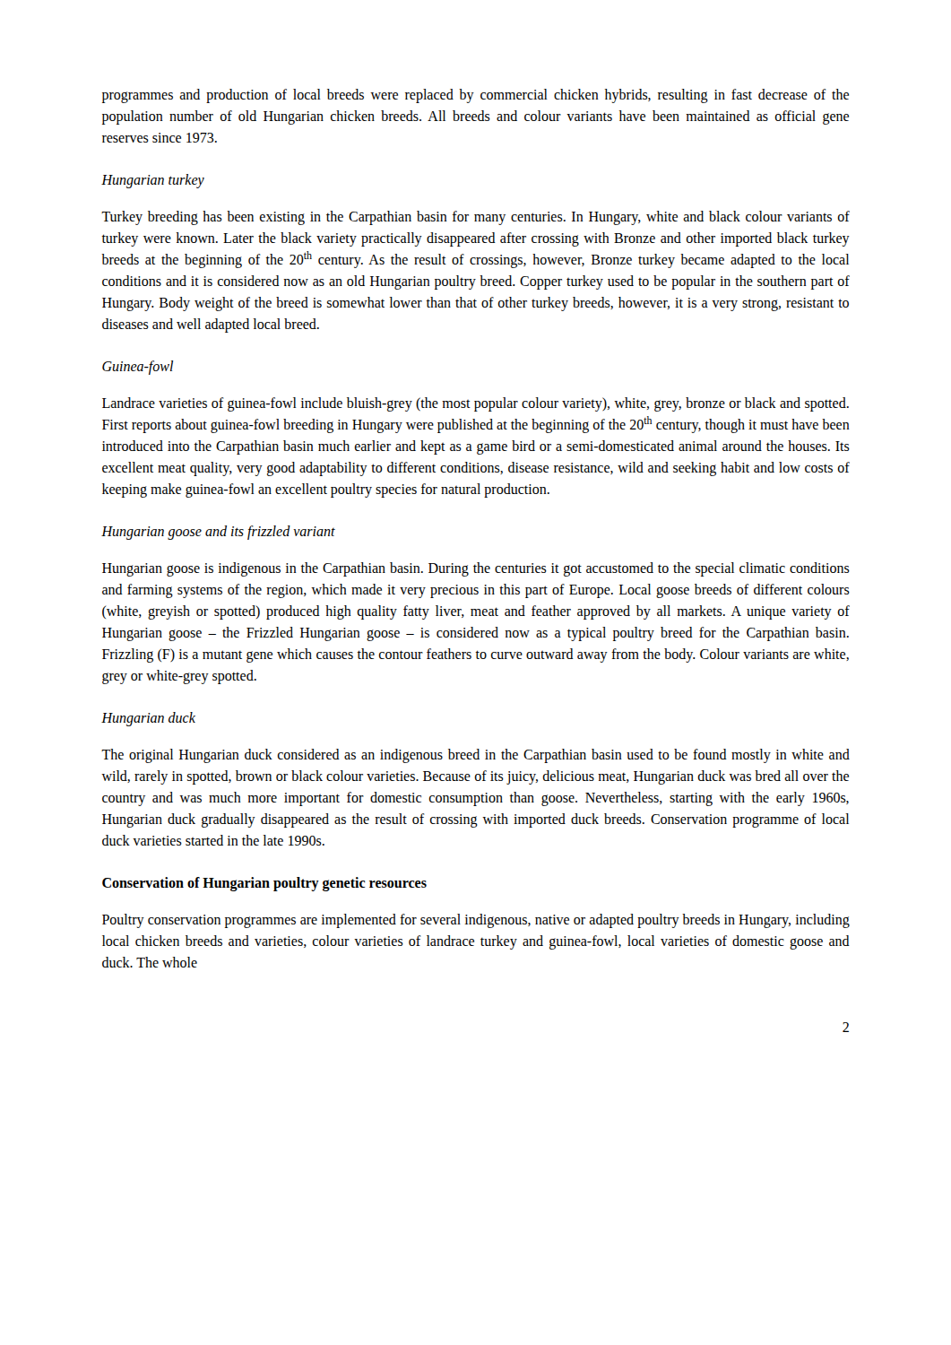programmes and production of local breeds were replaced by commercial chicken hybrids, resulting in fast decrease of the population number of old Hungarian chicken breeds. All breeds and colour variants have been maintained as official gene reserves since 1973.
Hungarian turkey
Turkey breeding has been existing in the Carpathian basin for many centuries. In Hungary, white and black colour variants of turkey were known. Later the black variety practically disappeared after crossing with Bronze and other imported black turkey breeds at the beginning of the 20th century. As the result of crossings, however, Bronze turkey became adapted to the local conditions and it is considered now as an old Hungarian poultry breed. Copper turkey used to be popular in the southern part of Hungary. Body weight of the breed is somewhat lower than that of other turkey breeds, however, it is a very strong, resistant to diseases and well adapted local breed.
Guinea-fowl
Landrace varieties of guinea-fowl include bluish-grey (the most popular colour variety), white, grey, bronze or black and spotted. First reports about guinea-fowl breeding in Hungary were published at the beginning of the 20th century, though it must have been introduced into the Carpathian basin much earlier and kept as a game bird or a semi-domesticated animal around the houses. Its excellent meat quality, very good adaptability to different conditions, disease resistance, wild and seeking habit and low costs of keeping make guinea-fowl an excellent poultry species for natural production.
Hungarian goose and its frizzled variant
Hungarian goose is indigenous in the Carpathian basin. During the centuries it got accustomed to the special climatic conditions and farming systems of the region, which made it very precious in this part of Europe. Local goose breeds of different colours (white, greyish or spotted) produced high quality fatty liver, meat and feather approved by all markets. A unique variety of Hungarian goose – the Frizzled Hungarian goose – is considered now as a typical poultry breed for the Carpathian basin. Frizzling (F) is a mutant gene which causes the contour feathers to curve outward away from the body. Colour variants are white, grey or white-grey spotted.
Hungarian duck
The original Hungarian duck considered as an indigenous breed in the Carpathian basin used to be found mostly in white and wild, rarely in spotted, brown or black colour varieties. Because of its juicy, delicious meat, Hungarian duck was bred all over the country and was much more important for domestic consumption than goose. Nevertheless, starting with the early 1960s, Hungarian duck gradually disappeared as the result of crossing with imported duck breeds. Conservation programme of local duck varieties started in the late 1990s.
Conservation of Hungarian poultry genetic resources
Poultry conservation programmes are implemented for several indigenous, native or adapted poultry breeds in Hungary, including local chicken breeds and varieties, colour varieties of landrace turkey and guinea-fowl, local varieties of domestic goose and duck. The whole
2